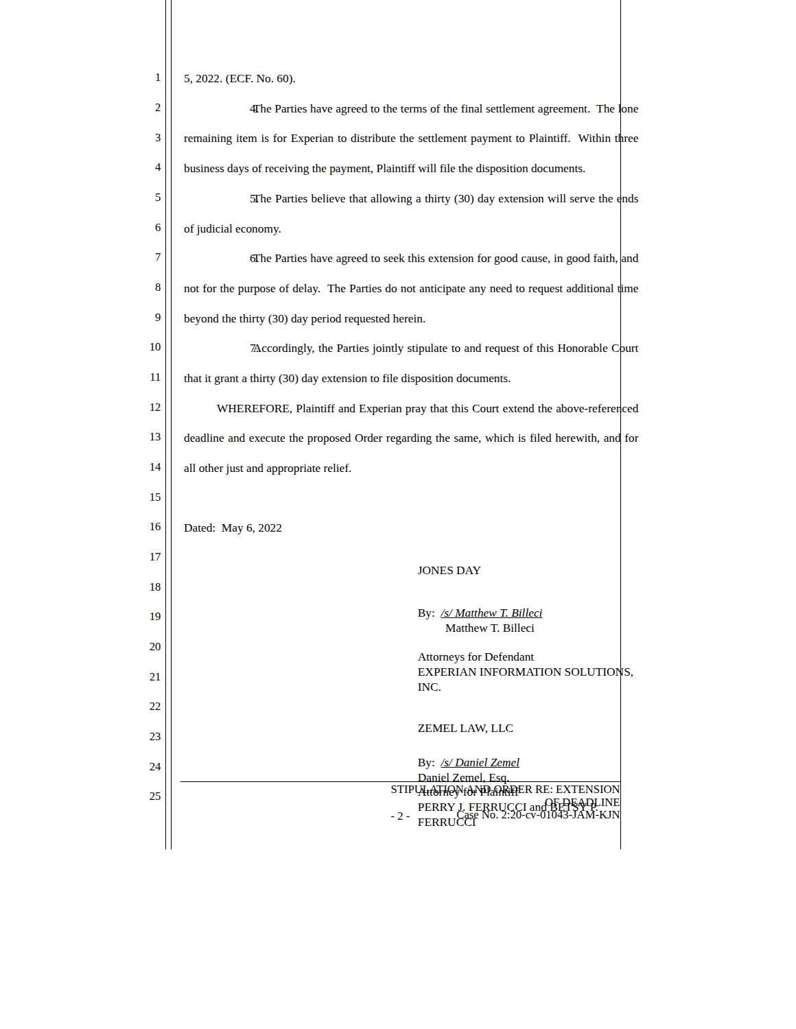1
2
3
4
5
6
7
8
9
10
11
12
13
14
15
16
17
18
19
20
21
22
23
24
25
5, 2022. (ECF. No. 60).
4. The Parties have agreed to the terms of the final settlement agreement. The lone remaining item is for Experian to distribute the settlement payment to Plaintiff. Within three business days of receiving the payment, Plaintiff will file the disposition documents.
5. The Parties believe that allowing a thirty (30) day extension will serve the ends of judicial economy.
6. The Parties have agreed to seek this extension for good cause, in good faith, and not for the purpose of delay. The Parties do not anticipate any need to request additional time beyond the thirty (30) day period requested herein.
7. Accordingly, the Parties jointly stipulate to and request of this Honorable Court that it grant a thirty (30) day extension to file disposition documents.
WHEREFORE, Plaintiff and Experian pray that this Court extend the above-referenced deadline and execute the proposed Order regarding the same, which is filed herewith, and for all other just and appropriate relief.
Dated: May 6, 2022
JONES DAY
By: /s/ Matthew T. Billeci
Matthew T. Billeci
Attorneys for Defendant
EXPERIAN INFORMATION SOLUTIONS,
INC.
ZEMEL LAW, LLC
By: /s/ Daniel Zemel
Daniel Zemel, Esq.
Attorney for Plaintiff
PERRY J. FERRUCCI and BETSY P.
FERRUCCI
STIPULATION AND ORDER RE: EXTENSION
OF DEADLINE
Case No. 2:20-cv-01043-JAM-KJN
- 2 -